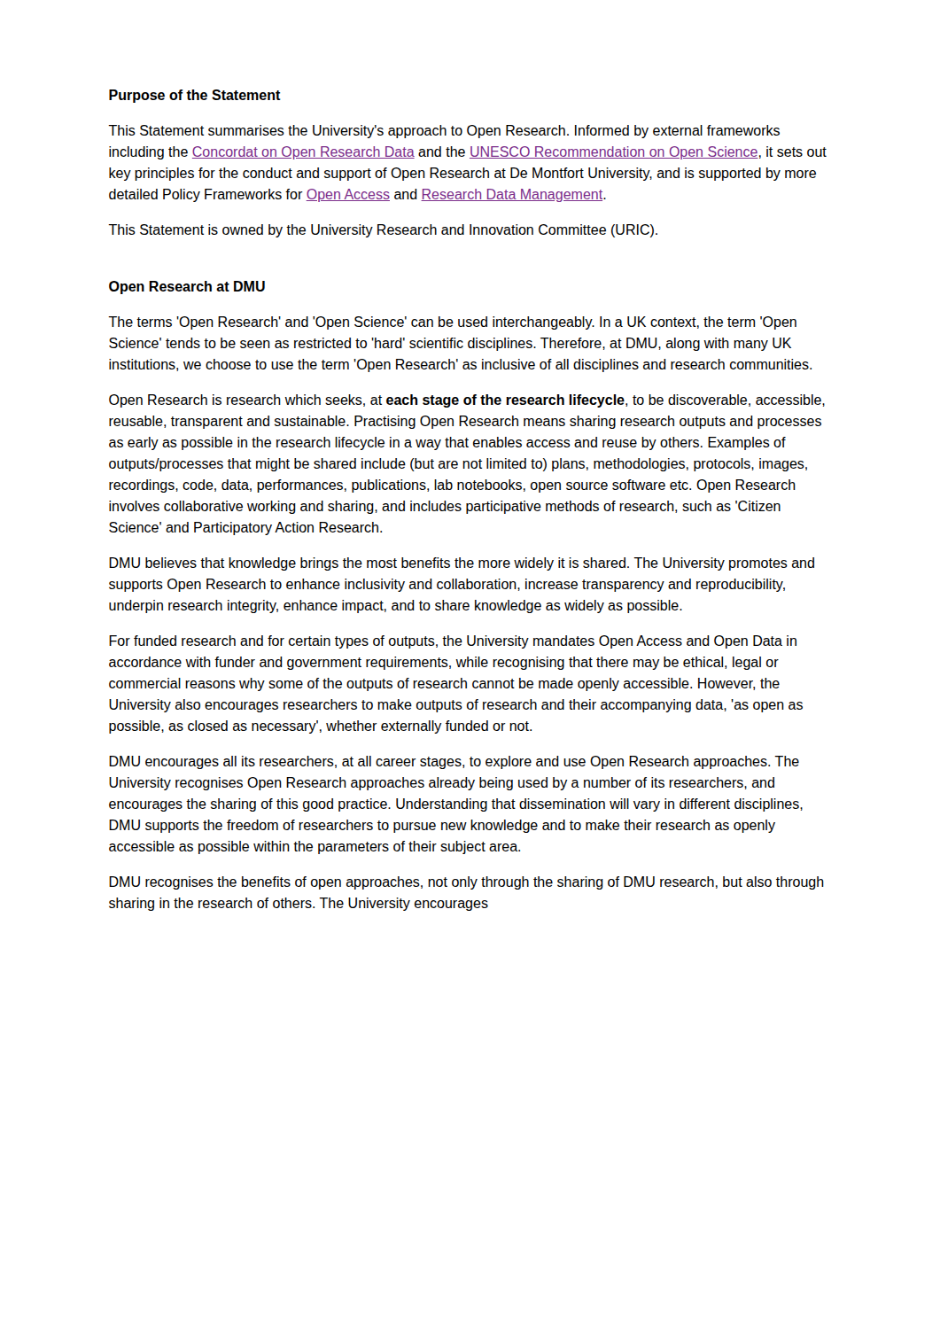Purpose of the Statement
This Statement summarises the University's approach to Open Research. Informed by external frameworks including the Concordat on Open Research Data and the UNESCO Recommendation on Open Science, it sets out key principles for the conduct and support of Open Research at De Montfort University, and is supported by more detailed Policy Frameworks for Open Access and Research Data Management.
This Statement is owned by the University Research and Innovation Committee (URIC).
Open Research at DMU
The terms 'Open Research' and 'Open Science' can be used interchangeably. In a UK context, the term 'Open Science' tends to be seen as restricted to 'hard' scientific disciplines. Therefore, at DMU, along with many UK institutions, we choose to use the term 'Open Research' as inclusive of all disciplines and research communities.
Open Research is research which seeks, at each stage of the research lifecycle, to be discoverable, accessible, reusable, transparent and sustainable. Practising Open Research means sharing research outputs and processes as early as possible in the research lifecycle in a way that enables access and reuse by others. Examples of outputs/processes that might be shared include (but are not limited to) plans, methodologies, protocols, images, recordings, code, data, performances, publications, lab notebooks, open source software etc. Open Research involves collaborative working and sharing, and includes participative methods of research, such as 'Citizen Science' and Participatory Action Research.
DMU believes that knowledge brings the most benefits the more widely it is shared. The University promotes and supports Open Research to enhance inclusivity and collaboration, increase transparency and reproducibility, underpin research integrity, enhance impact, and to share knowledge as widely as possible.
For funded research and for certain types of outputs, the University mandates Open Access and Open Data in accordance with funder and government requirements, while recognising that there may be ethical, legal or commercial reasons why some of the outputs of research cannot be made openly accessible. However, the University also encourages researchers to make outputs of research and their accompanying data, 'as open as possible, as closed as necessary', whether externally funded or not.
DMU encourages all its researchers, at all career stages, to explore and use Open Research approaches. The University recognises Open Research approaches already being used by a number of its researchers, and encourages the sharing of this good practice. Understanding that dissemination will vary in different disciplines, DMU supports the freedom of researchers to pursue new knowledge and to make their research as openly accessible as possible within the parameters of their subject area.
DMU recognises the benefits of open approaches, not only through the sharing of DMU research, but also through sharing in the research of others. The University encourages